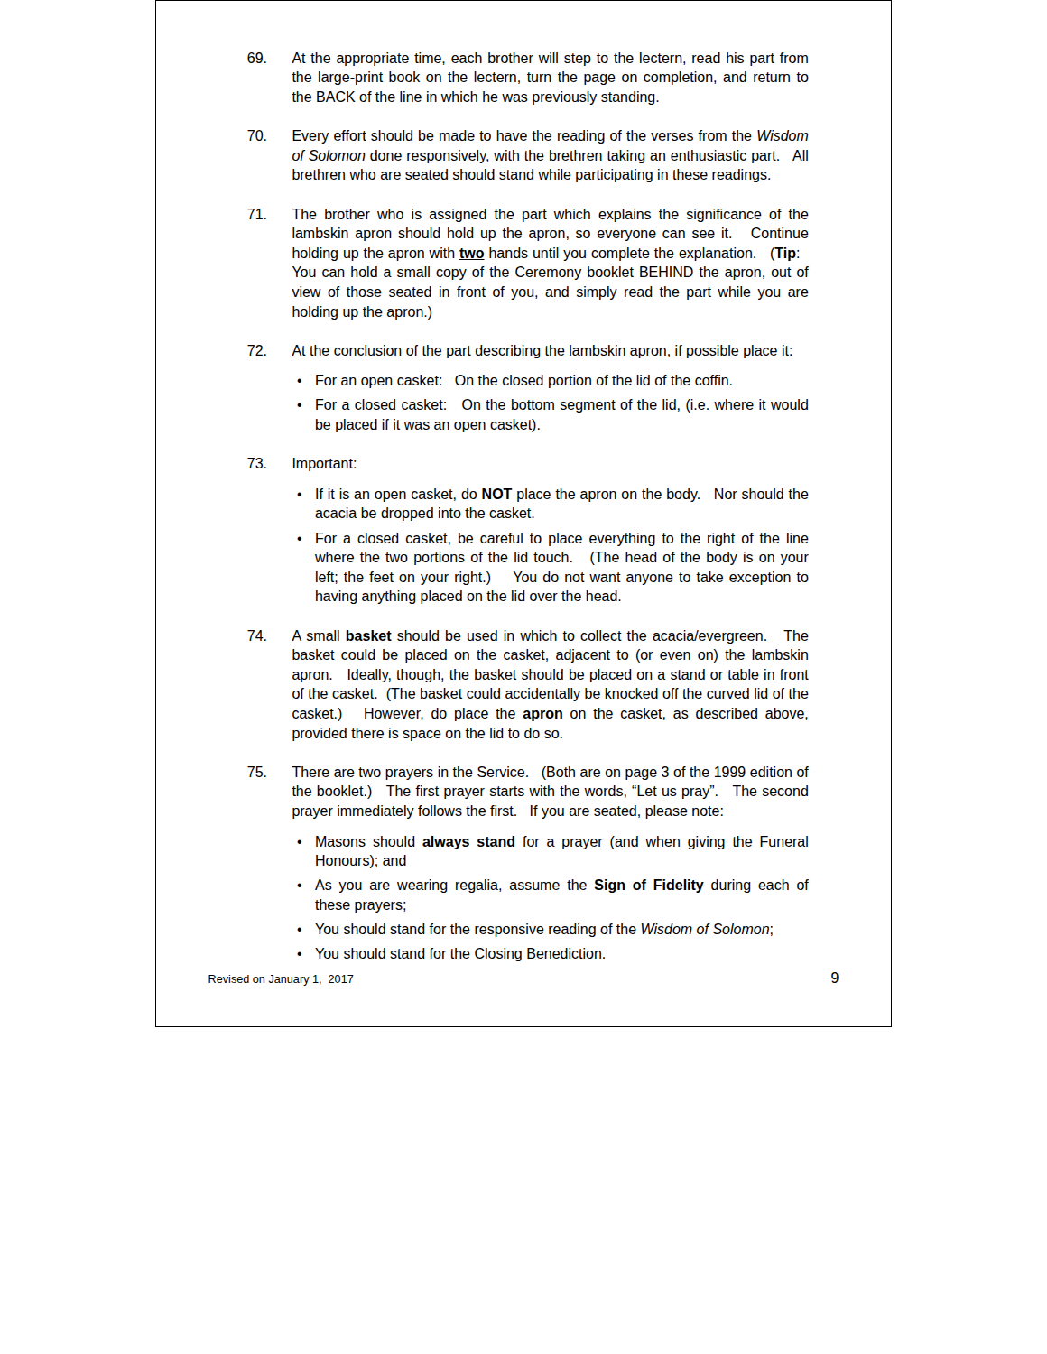69. At the appropriate time, each brother will step to the lectern, read his part from the large-print book on the lectern, turn the page on completion, and return to the BACK of the line in which he was previously standing.
70. Every effort should be made to have the reading of the verses from the Wisdom of Solomon done responsively, with the brethren taking an enthusiastic part. All brethren who are seated should stand while participating in these readings.
71. The brother who is assigned the part which explains the significance of the lambskin apron should hold up the apron, so everyone can see it. Continue holding up the apron with two hands until you complete the explanation. (Tip: You can hold a small copy of the Ceremony booklet BEHIND the apron, out of view of those seated in front of you, and simply read the part while you are holding up the apron.)
72. At the conclusion of the part describing the lambskin apron, if possible place it:
For an open casket: On the closed portion of the lid of the coffin.
For a closed casket: On the bottom segment of the lid, (i.e. where it would be placed if it was an open casket).
73. Important:
If it is an open casket, do NOT place the apron on the body. Nor should the acacia be dropped into the casket.
For a closed casket, be careful to place everything to the right of the line where the two portions of the lid touch. (The head of the body is on your left; the feet on your right.) You do not want anyone to take exception to having anything placed on the lid over the head.
74. A small basket should be used in which to collect the acacia/evergreen. The basket could be placed on the casket, adjacent to (or even on) the lambskin apron. Ideally, though, the basket should be placed on a stand or table in front of the casket. (The basket could accidentally be knocked off the curved lid of the casket.) However, do place the apron on the casket, as described above, provided there is space on the lid to do so.
75. There are two prayers in the Service. (Both are on page 3 of the 1999 edition of the booklet.) The first prayer starts with the words, “Let us pray”. The second prayer immediately follows the first. If you are seated, please note:
Masons should always stand for a prayer (and when giving the Funeral Honours); and
As you are wearing regalia, assume the Sign of Fidelity during each of these prayers;
You should stand for the responsive reading of the Wisdom of Solomon;
You should stand for the Closing Benediction.
Revised on January 1, 2017 9